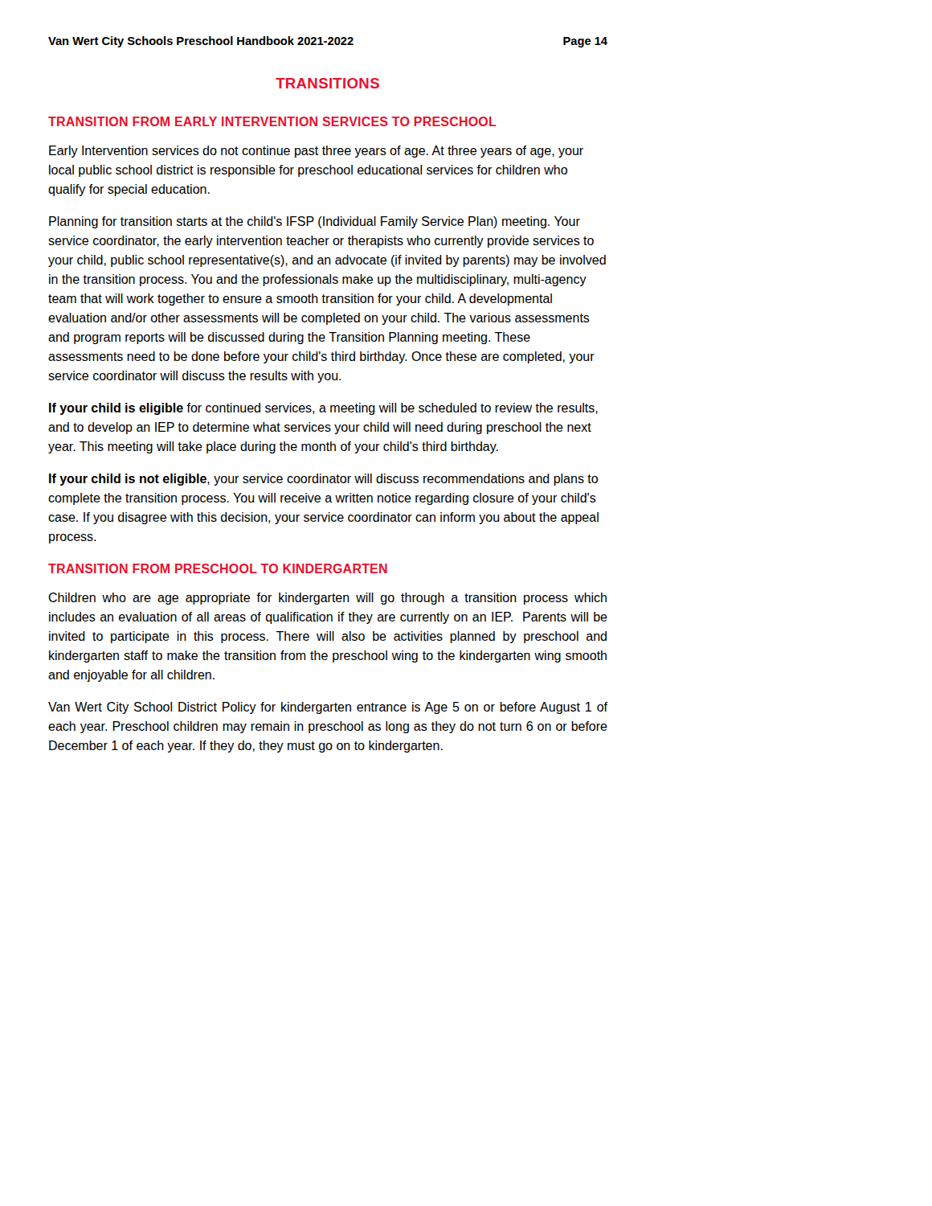Van Wert City Schools Preschool Handbook 2021-2022 Page 14
TRANSITIONS
TRANSITION FROM EARLY INTERVENTION SERVICES TO PRESCHOOL
Early Intervention services do not continue past three years of age. At three years of age, your local public school district is responsible for preschool educational services for children who qualify for special education.
Planning for transition starts at the child's IFSP (Individual Family Service Plan) meeting. Your service coordinator, the early intervention teacher or therapists who currently provide services to your child, public school representative(s), and an advocate (if invited by parents) may be involved in the transition process. You and the professionals make up the multidisciplinary, multi-agency team that will work together to ensure a smooth transition for your child. A developmental evaluation and/or other assessments will be completed on your child. The various assessments and program reports will be discussed during the Transition Planning meeting. These assessments need to be done before your child's third birthday. Once these are completed, your service coordinator will discuss the results with you.
If your child is eligible for continued services, a meeting will be scheduled to review the results, and to develop an IEP to determine what services your child will need during preschool the next year. This meeting will take place during the month of your child's third birthday.
If your child is not eligible, your service coordinator will discuss recommendations and plans to complete the transition process. You will receive a written notice regarding closure of your child's case. If you disagree with this decision, your service coordinator can inform you about the appeal process.
TRANSITION FROM PRESCHOOL TO KINDERGARTEN
Children who are age appropriate for kindergarten will go through a transition process which includes an evaluation of all areas of qualification if they are currently on an IEP. Parents will be invited to participate in this process. There will also be activities planned by preschool and kindergarten staff to make the transition from the preschool wing to the kindergarten wing smooth and enjoyable for all children.
Van Wert City School District Policy for kindergarten entrance is Age 5 on or before August 1 of each year. Preschool children may remain in preschool as long as they do not turn 6 on or before December 1 of each year. If they do, they must go on to kindergarten.